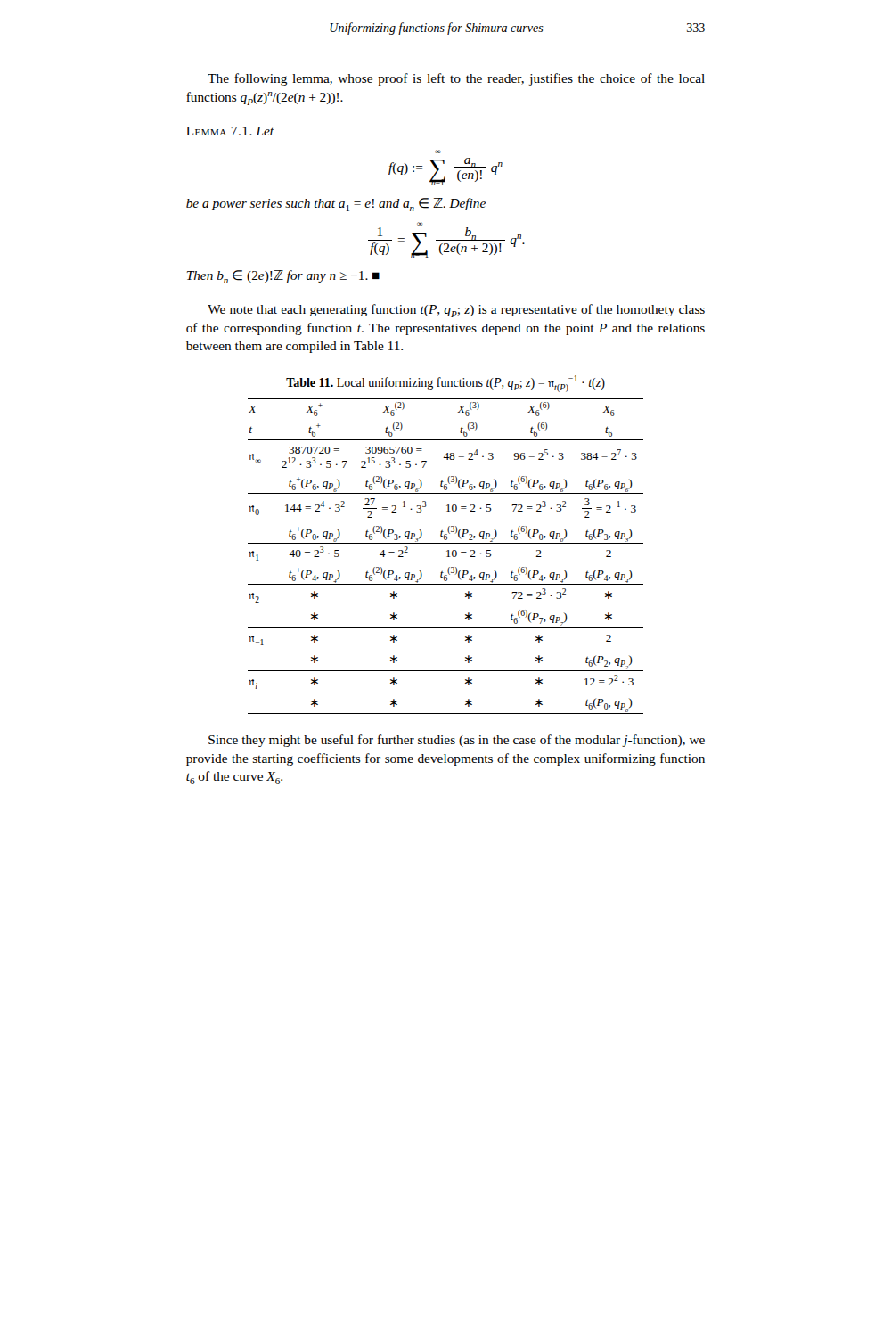Uniformizing functions for Shimura curves 333
The following lemma, whose proof is left to the reader, justifies the choice of the local functions qP(z)n/(2e(n + 2))!.
Lemma 7.1. Let
f(q) := ∞∑n=1 an(en)! qn
be a power series such that a1 = e! and an ∈ ℤ. Define
1 f(q) = ∞∑n=−1 bn(2e(n + 2))! qn.
Then bn ∈ (2e)!ℤ for any n ≥ −1. ■
We note that each generating function t(P, qP; z) is a representative of the homothety class of the corresponding function t. The representatives depend on the point P and the relations between them are compiled in Table 11.
Table 11. Local uniformizing functions t(P, qP; z) = 𝔫t(P)−1 · t(z)
| X | X 6 + | X 6 (2) | X 6 (3) | X 6 (6) | X 6 |
| t | t 6 + | t 6 (2) | t 6 (3) | t 6 (6) | t 6 |
| 𝔫 ∞ | 3870720 = 2 12 · 3 3 · 5 · 7 | 30965760 = 2 15 · 3 3 · 5 · 7 | 48 = 2 4 · 3 | 96 = 2 5 · 3 | 384 = 2 7 · 3 |
| | t 6 + ( P 6 , q P 6 ) | t 6 (2) ( P 6 , q P 6 ) | t 6 (3) ( P 6 , q P 6 ) | t 6 (6) ( P 6 , q P 6 ) | t 6 ( P 6 , q P 6 ) |
| 𝔫 0 | 144 = 2 4 · 3 2 | 27 2 = 2 −1 · 3 3 | 10 = 2 · 5 | 72 = 2 3 · 3 2 | 3 2 = 2 −1 · 3 |
| | t 6 + ( P 0 , q P 0 ) | t 6 (2) ( P 3 , q P 3 ) | t 6 (3) ( P 2 , q P 2 ) | t 6 (6) ( P 0 , q P 0 ) | t 6 ( P 3 , q P 3 ) |
| 𝔫 1 | 40 = 2 3 · 5 | 4 = 2 2 | 10 = 2 · 5 | 2 | 2 |
| | t 6 + ( P 4 , q P 4 ) | t 6 (2) ( P 4 , q P 4 ) | t 6 (3) ( P 4 , q P 4 ) | t 6 (6) ( P 4 , q P 4 ) | t 6 ( P 4 , q P 4 ) |
| 𝔫 2 | ∗ | ∗ | ∗ | 72 = 2 3 · 3 2 | ∗ |
| | ∗ | ∗ | ∗ | t 6 (6) ( P 7 , q P 7 ) | ∗ |
| 𝔫 −1 | ∗ | ∗ | ∗ | ∗ | 2 |
| | ∗ | ∗ | ∗ | ∗ | t 6 ( P 2 , q P 2 ) |
| 𝔫 i | ∗ | ∗ | ∗ | ∗ | 12 = 2 2 · 3 |
| | ∗ | ∗ | ∗ | ∗ | t 6 ( P 0 , q P 0 ) |
Since they might be useful for further studies (as in the case of the modular j-function), we provide the starting coefficients for some developments of the complex uniformizing function t6 of the curve X6.